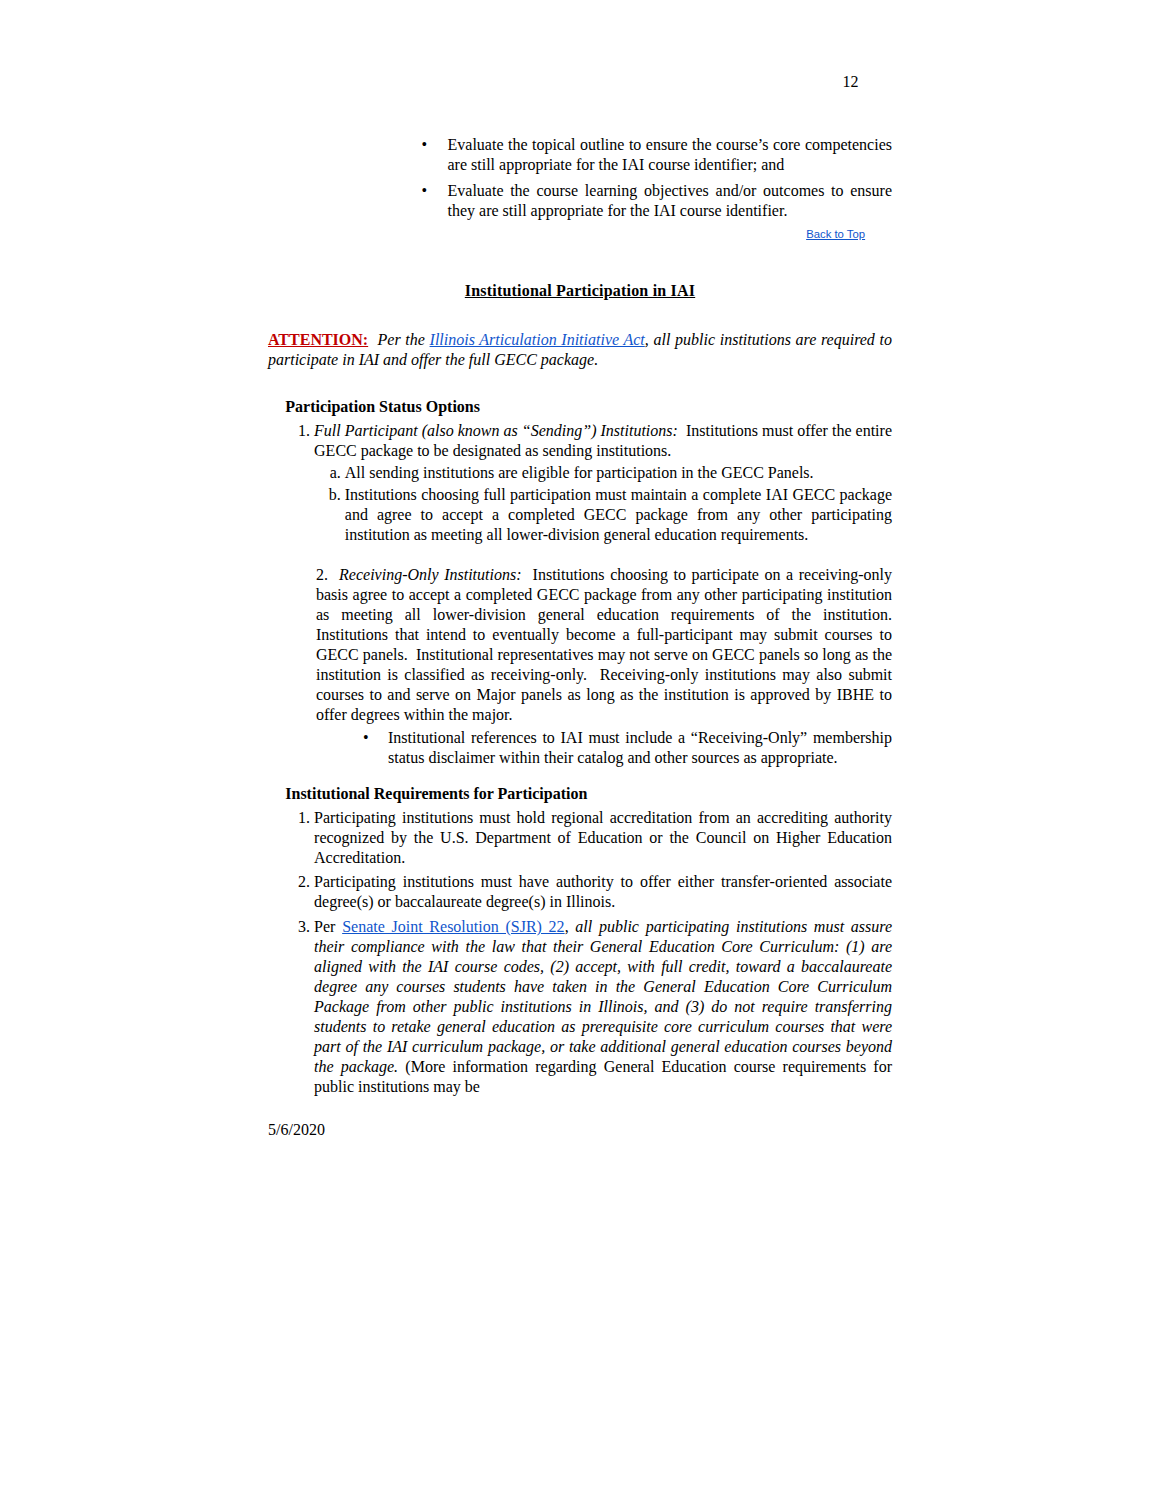12
Evaluate the topical outline to ensure the course’s core competencies are still appropriate for the IAI course identifier; and
Evaluate the course learning objectives and/or outcomes to ensure they are still appropriate for the IAI course identifier.
Back to Top
Institutional Participation in IAI
ATTENTION: Per the Illinois Articulation Initiative Act, all public institutions are required to participate in IAI and offer the full GECC package.
Participation Status Options
Full Participant (also known as “Sending”) Institutions: Institutions must offer the entire GECC package to be designated as sending institutions.
All sending institutions are eligible for participation in the GECC Panels.
Institutions choosing full participation must maintain a complete IAI GECC package and agree to accept a completed GECC package from any other participating institution as meeting all lower-division general education requirements.
2. Receiving-Only Institutions: Institutions choosing to participate on a receiving-only basis agree to accept a completed GECC package from any other participating institution as meeting all lower-division general education requirements of the institution. Institutions that intend to eventually become a full-participant may submit courses to GECC panels. Institutional representatives may not serve on GECC panels so long as the institution is classified as receiving-only. Receiving-only institutions may also submit courses to and serve on Major panels as long as the institution is approved by IBHE to offer degrees within the major.
Institutional references to IAI must include a “Receiving-Only” membership status disclaimer within their catalog and other sources as appropriate.
Institutional Requirements for Participation
Participating institutions must hold regional accreditation from an accrediting authority recognized by the U.S. Department of Education or the Council on Higher Education Accreditation.
Participating institutions must have authority to offer either transfer-oriented associate degree(s) or baccalaureate degree(s) in Illinois.
Per Senate Joint Resolution (SJR) 22, all public participating institutions must assure their compliance with the law that their General Education Core Curriculum: (1) are aligned with the IAI course codes, (2) accept, with full credit, toward a baccalaureate degree any courses students have taken in the General Education Core Curriculum Package from other public institutions in Illinois, and (3) do not require transferring students to retake general education as prerequisite core curriculum courses that were part of the IAI curriculum package, or take additional general education courses beyond the package. (More information regarding General Education course requirements for public institutions may be
5/6/2020